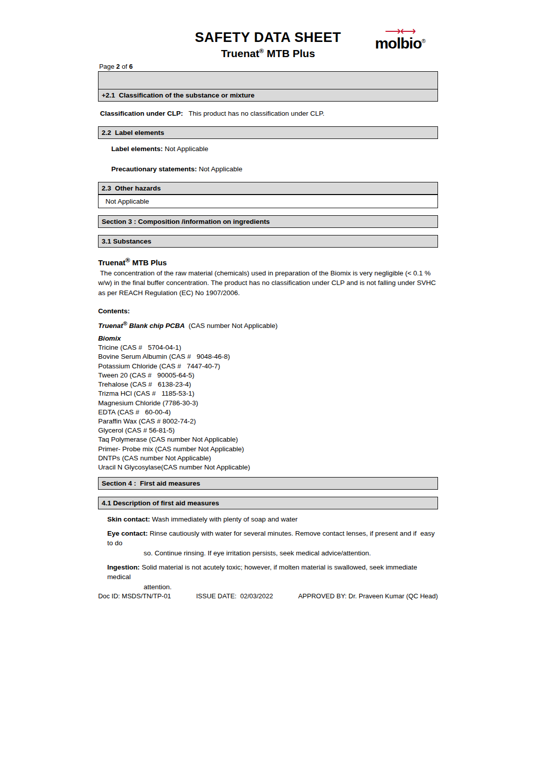SAFETY DATA SHEET
⟶⟷
molbio®
Truenat® MTB Plus
Page 2 of 6
+2.1 Classification of the substance or mixture
Classification under CLP: This product has no classification under CLP.
2.2 Label elements
Label elements: Not Applicable
Precautionary statements: Not Applicable
2.3 Other hazards
Not Applicable
Section 3 : Composition /information on ingredients
3.1 Substances
Truenat® MTB Plus
The concentration of the raw material (chemicals) used in preparation of the Biomix is very negligible (< 0.1 % w/w) in the final buffer concentration. The product has no classification under CLP and is not falling under SVHC as per REACH Regulation (EC) No 1907/2006.
Contents:
Truenat® Blank chip PCBA (CAS number Not Applicable)
Biomix
Tricine (CAS # 5704-04-1)
Bovine Serum Albumin (CAS # 9048-46-8)
Potassium Chloride (CAS # 7447-40-7)
Tween 20 (CAS # 90005-64-5)
Trehalose (CAS # 6138-23-4)
Trizma HCl (CAS # 1185-53-1)
Magnesium Chloride (7786-30-3)
EDTA (CAS # 60-00-4)
Paraffin Wax (CAS # 8002-74-2)
Glycerol (CAS # 56-81-5)
Taq Polymerase (CAS number Not Applicable)
Primer- Probe mix (CAS number Not Applicable)
DNTPs (CAS number Not Applicable)
Uracil N Glycosylase(CAS number Not Applicable)
Section 4 : First aid measures
4.1 Description of first aid measures
Skin contact: Wash immediately with plenty of soap and water
Eye contact: Rinse cautiously with water for several minutes. Remove contact lenses, if present and if easy to do so. Continue rinsing. If eye irritation persists, seek medical advice/attention.
Ingestion: Solid material is not acutely toxic; however, if molten material is swallowed, seek immediate medical attention.
Doc ID: MSDS/TN/TP-01
ISSUE DATE: 02/03/2022
APPROVED BY: Dr. Praveen Kumar (QC Head)